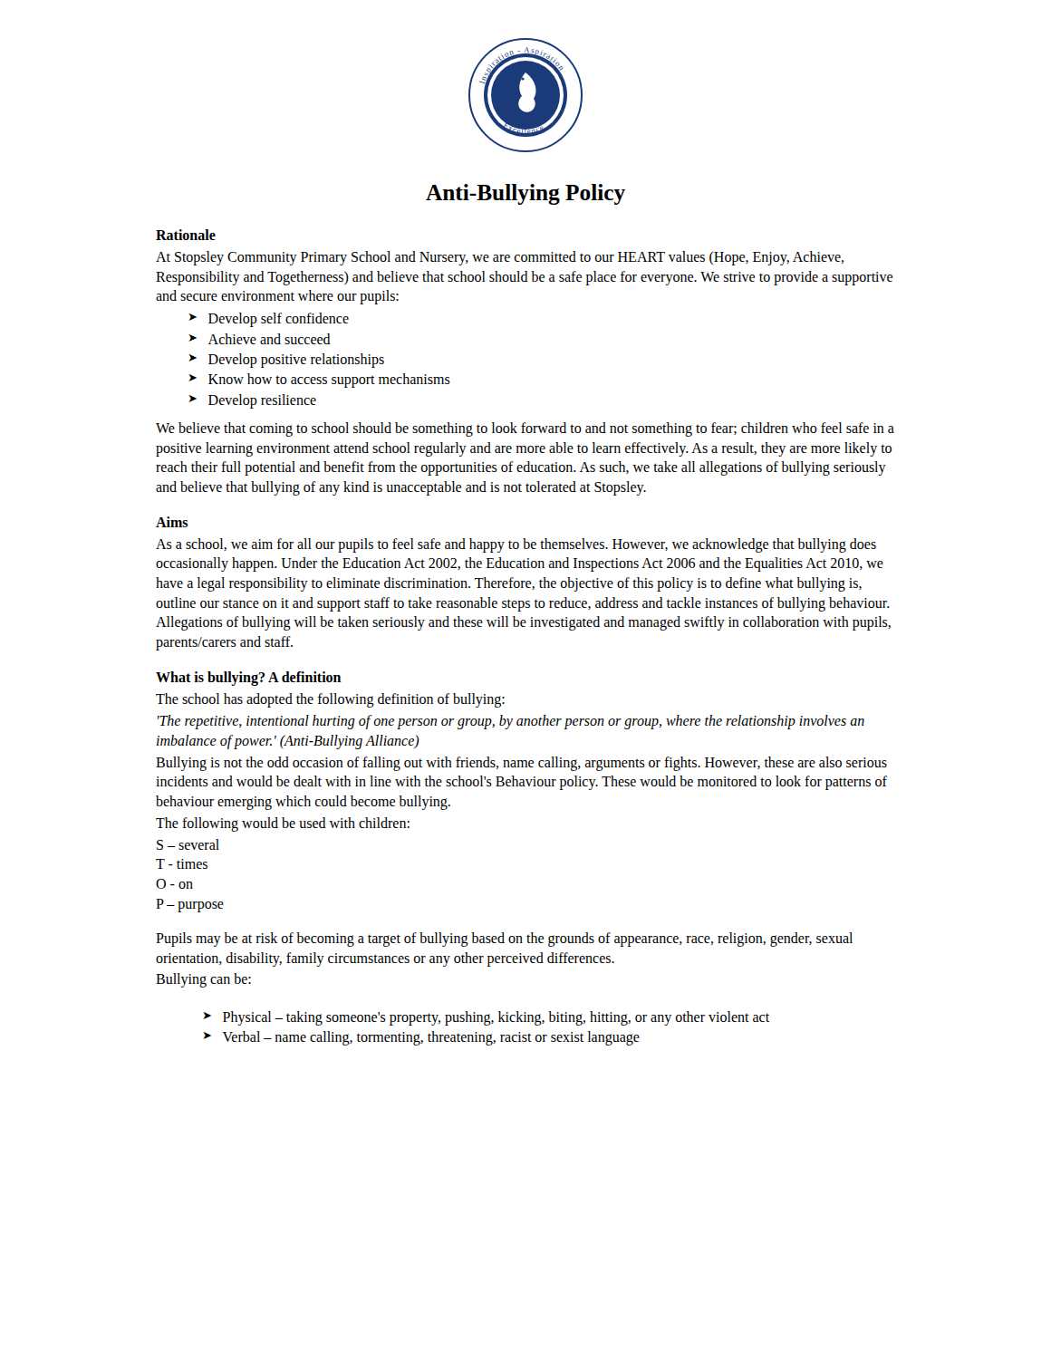Inspiration - Aspiration Excellence
Anti-Bullying Policy
Rationale
At Stopsley Community Primary School and Nursery, we are committed to our HEART values (Hope, Enjoy, Achieve, Responsibility and Togetherness) and believe that school should be a safe place for everyone. We strive to provide a supportive and secure environment where our pupils:
Develop self confidence
Achieve and succeed
Develop positive relationships
Know how to access support mechanisms
Develop resilience
We believe that coming to school should be something to look forward to and not something to fear; children who feel safe in a positive learning environment attend school regularly and are more able to learn effectively. As a result, they are more likely to reach their full potential and benefit from the opportunities of education. As such, we take all allegations of bullying seriously and believe that bullying of any kind is unacceptable and is not tolerated at Stopsley.
Aims
As a school, we aim for all our pupils to feel safe and happy to be themselves. However, we acknowledge that bullying does occasionally happen. Under the Education Act 2002, the Education and Inspections Act 2006 and the Equalities Act 2010, we have a legal responsibility to eliminate discrimination. Therefore, the objective of this policy is to define what bullying is, outline our stance on it and support staff to take reasonable steps to reduce, address and tackle instances of bullying behaviour. Allegations of bullying will be taken seriously and these will be investigated and managed swiftly in collaboration with pupils, parents/carers and staff.
What is bullying? A definition
The school has adopted the following definition of bullying:
'The repetitive, intentional hurting of one person or group, by another person or group, where the relationship involves an imbalance of power.' (Anti-Bullying Alliance)
Bullying is not the odd occasion of falling out with friends, name calling, arguments or fights. However, these are also serious incidents and would be dealt with in line with the school's Behaviour policy. These would be monitored to look for patterns of behaviour emerging which could become bullying.
The following would be used with children:
S – several
T - times
O - on
P – purpose
Pupils may be at risk of becoming a target of bullying based on the grounds of appearance, race, religion, gender, sexual orientation, disability, family circumstances or any other perceived differences.
Bullying can be:
Physical – taking someone's property, pushing, kicking, biting, hitting, or any other violent act
Verbal – name calling, tormenting, threatening, racist or sexist language